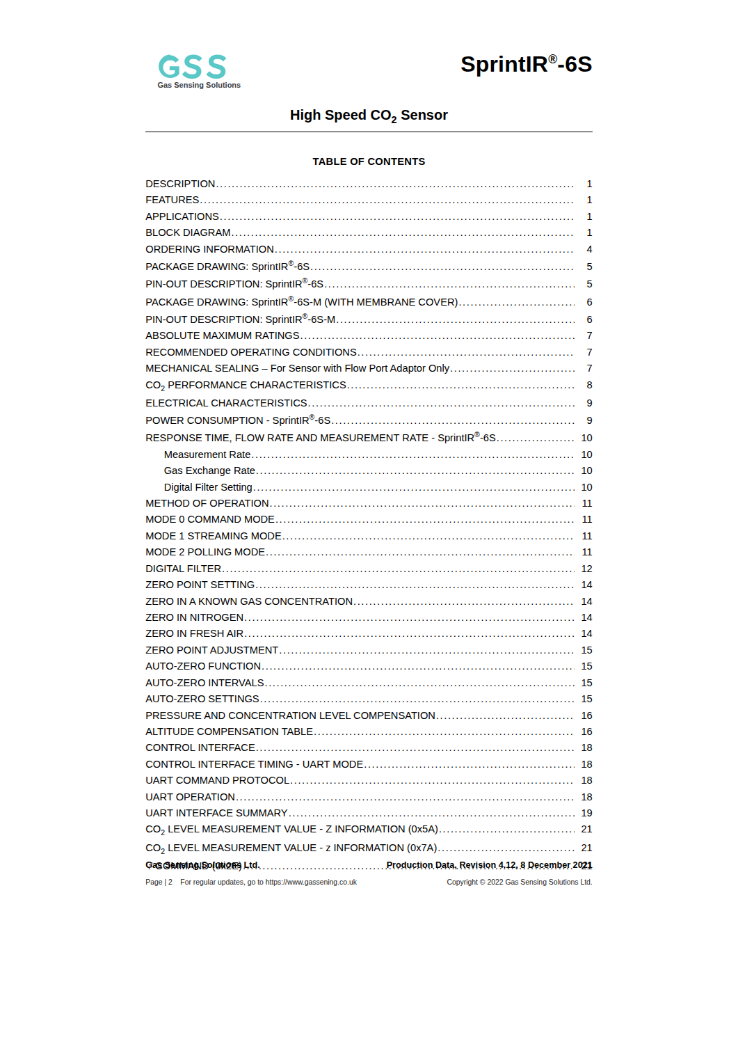Gas Sensing Solutions
SprintIR®-6S
High Speed CO2 Sensor
TABLE OF CONTENTS
DESCRIPTION.................................................................................................................................. 1
FEATURES....................................................................................................................................... 1
APPLICATIONS................................................................................................................................ 1
BLOCK DIAGRAM........................................................................................................................... 1
ORDERING INFORMATION................................................................................................................. 4
PACKAGE DRAWING: SprintIR®-6S..................................................................................................... 5
PIN-OUT DESCRIPTION: SprintIR®-6S.................................................................................................. 5
PACKAGE DRAWING: SprintIR®-6S-M (WITH MEMBRANE COVER)....................................................... 6
PIN-OUT DESCRIPTION: SprintIR®-6S-M.............................................................................................. 6
ABSOLUTE MAXIMUM RATINGS......................................................................................................... 7
RECOMMENDED OPERATING CONDITIONS......................................................................................... 7
MECHANICAL SEALING – For Sensor with Flow Port Adaptor Only....................................................... 7
CO2 PERFORMANCE CHARACTERISTICS.............................................................................................. 8
ELECTRICAL CHARACTERISTICS........................................................................................................... 9
POWER CONSUMPTION - SprintIR®-6S................................................................................................ 9
RESPONSE TIME, FLOW RATE AND MEASUREMENT RATE - SprintIR®-6S........................................... 10
Measurement Rate......................................................................................................................... 10
Gas Exchange Rate......................................................................................................................... 10
Digital Filter Setting....................................................................................................................... 10
METHOD OF OPERATION................................................................................................................... 11
MODE 0 COMMAND MODE............................................................................................................... 11
MODE 1 STREAMING MODE................................................................................................................ 11
MODE 2 POLLING MODE.................................................................................................................... 11
DIGITAL FILTER......................................................................................................................... 12
ZERO POINT SETTING............................................................................................................. 14
ZERO IN A KNOWN GAS CONCENTRATION......................................................................................... 14
ZERO IN NITROGEN............................................................................................................. 14
ZERO IN FRESH AIR............................................................................................................. 14
ZERO POINT ADJUSTMENT................................................................................................................. 15
AUTO-ZERO FUNCTION..................................................................................................................... 15
AUTO-ZERO INTERVALS..................................................................................................................... 15
AUTO-ZERO SETTINGS....................................................................................................................... 15
PRESSURE AND CONCENTRATION LEVEL COMPENSATION.............................................................. 16
ALTITUDE COMPENSATION TABLE....................................................................................................... 16
CONTROL INTERFACE............................................................................................................. 18
CONTROL INTERFACE TIMING - UART MODE....................................................................................... 18
UART COMMAND PROTOCOL............................................................................................................. 18
UART OPERATION............................................................................................................. 18
UART INTERFACE SUMMARY............................................................................................................. 19
CO2 LEVEL MEASUREMENT VALUE - Z INFORMATION (0x5A)............................................................ 21
CO2 LEVEL MEASUREMENT VALUE - z INFORMATION (0x7A)............................................................ 21
‘.’ COMMAND (0x2E)............................................................................................................. 21
Gas Sensing Solutions Ltd. Production Data, Revision 4.12, 8 December 2021
Page | 2 For regular updates, go to https://www.gassening.co.uk Copyright © 2022 Gas Sensing Solutions Ltd.